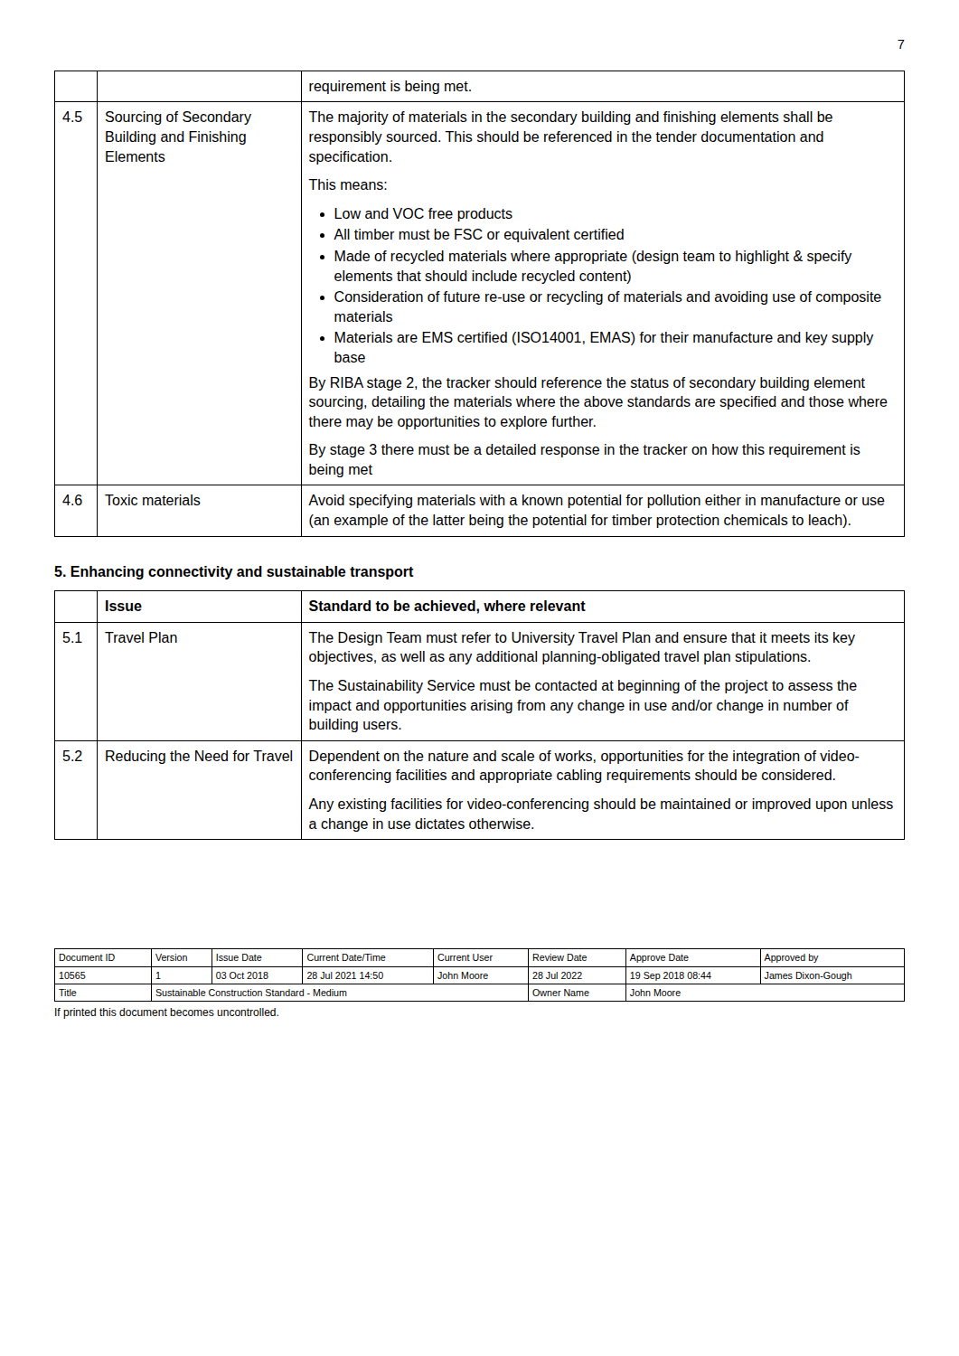7
| | | requirement is being met. |
| 4.5 | Sourcing of Secondary Building and Finishing Elements | The majority of materials in the secondary building and finishing elements shall be responsibly sourced. This should be referenced in the tender documentation and specification. This means: Low and VOC free products All timber must be FSC or equivalent certified Made of recycled materials where appropriate (design team to highlight & specify elements that should include recycled content) Consideration of future re-use or recycling of materials and avoiding use of composite materials Materials are EMS certified (ISO14001, EMAS) for their manufacture and key supply base By RIBA stage 2, the tracker should reference the status of secondary building element sourcing, detailing the materials where the above standards are specified and those where there may be opportunities to explore further. By stage 3 there must be a detailed response in the tracker on how this requirement is being met |
| 4.6 | Toxic materials | Avoid specifying materials with a known potential for pollution either in manufacture or use (an example of the latter being the potential for timber protection chemicals to leach). |
5. Enhancing connectivity and sustainable transport
| | Issue | Standard to be achieved, where relevant |
| --- | --- | --- |
| 5.1 | Travel Plan | The Design Team must refer to University Travel Plan and ensure that it meets its key objectives, as well as any additional planning-obligated travel plan stipulations. The Sustainability Service must be contacted at beginning of the project to assess the impact and opportunities arising from any change in use and/or change in number of building users. |
| 5.2 | Reducing the Need for Travel | Dependent on the nature and scale of works, opportunities for the integration of video-conferencing facilities and appropriate cabling requirements should be considered. Any existing facilities for video-conferencing should be maintained or improved upon unless a change in use dictates otherwise. |
| Document ID | Version | Issue Date | Current Date/Time | Current User | Review Date | Approve Date | Approved by |
| --- | --- | --- | --- | --- | --- | --- | --- |
| 10565 | 1 | 03 Oct 2018 | 28 Jul 2021 14:50 | John Moore | 28 Jul 2022 | 19 Sep 2018 08:44 | James Dixon-Gough |
| Title | Sustainable Construction Standard - Medium | Owner Name | John Moore |
If printed this document becomes uncontrolled.